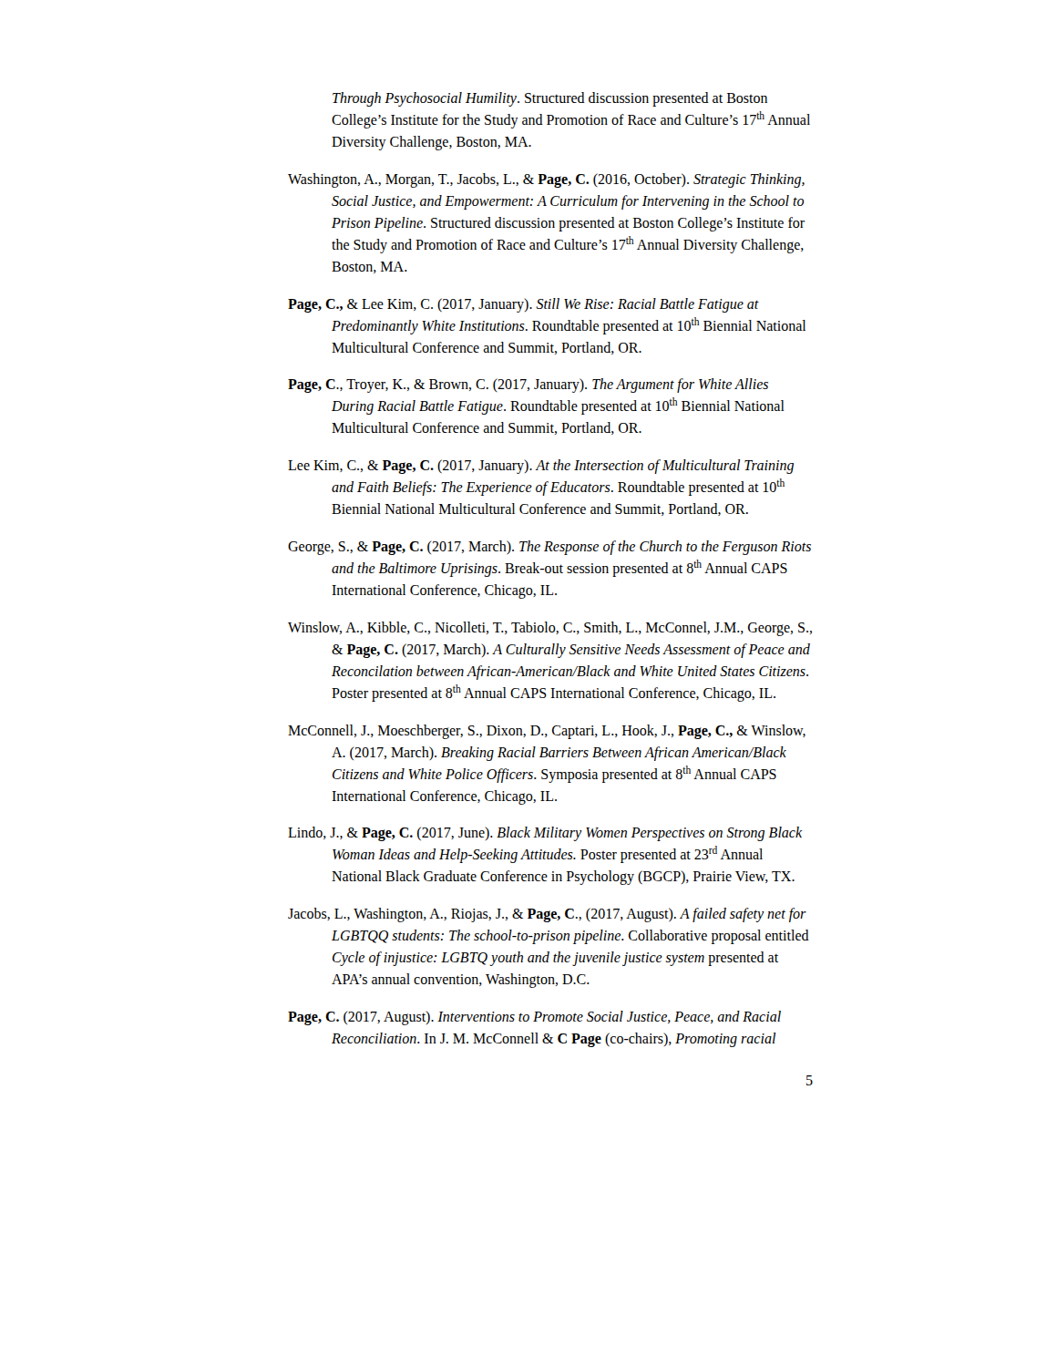Through Psychosocial Humility. Structured discussion presented at Boston College’s Institute for the Study and Promotion of Race and Culture’s 17th Annual Diversity Challenge, Boston, MA.
Washington, A., Morgan, T., Jacobs, L., & Page, C. (2016, October). Strategic Thinking, Social Justice, and Empowerment: A Curriculum for Intervening in the School to Prison Pipeline. Structured discussion presented at Boston College’s Institute for the Study and Promotion of Race and Culture’s 17th Annual Diversity Challenge, Boston, MA.
Page, C., & Lee Kim, C. (2017, January). Still We Rise: Racial Battle Fatigue at Predominantly White Institutions. Roundtable presented at 10th Biennial National Multicultural Conference and Summit, Portland, OR.
Page, C., Troyer, K., & Brown, C. (2017, January). The Argument for White Allies During Racial Battle Fatigue. Roundtable presented at 10th Biennial National Multicultural Conference and Summit, Portland, OR.
Lee Kim, C., & Page, C. (2017, January). At the Intersection of Multicultural Training and Faith Beliefs: The Experience of Educators. Roundtable presented at 10th Biennial National Multicultural Conference and Summit, Portland, OR.
George, S., & Page, C. (2017, March). The Response of the Church to the Ferguson Riots and the Baltimore Uprisings. Break-out session presented at 8th Annual CAPS International Conference, Chicago, IL.
Winslow, A., Kibble, C., Nicolleti, T., Tabiolo, C., Smith, L., McConnel, J.M., George, S., & Page, C. (2017, March). A Culturally Sensitive Needs Assessment of Peace and Reconcilation between African-American/Black and White United States Citizens. Poster presented at 8th Annual CAPS International Conference, Chicago, IL.
McConnell, J., Moeschberger, S., Dixon, D., Captari, L., Hook, J., Page, C., & Winslow, A. (2017, March). Breaking Racial Barriers Between African American/Black Citizens and White Police Officers. Symposia presented at 8th Annual CAPS International Conference, Chicago, IL.
Lindo, J., & Page, C. (2017, June). Black Military Women Perspectives on Strong Black Woman Ideas and Help-Seeking Attitudes. Poster presented at 23rd Annual National Black Graduate Conference in Psychology (BGCP), Prairie View, TX.
Jacobs, L., Washington, A., Riojas, J., & Page, C., (2017, August). A failed safety net for LGBTQQ students: The school-to-prison pipeline. Collaborative proposal entitled Cycle of injustice: LGBTQ youth and the juvenile justice system presented at APA’s annual convention, Washington, D.C.
Page, C. (2017, August). Interventions to Promote Social Justice, Peace, and Racial Reconciliation. In J. M. McConnell & C Page (co-chairs), Promoting racial
5